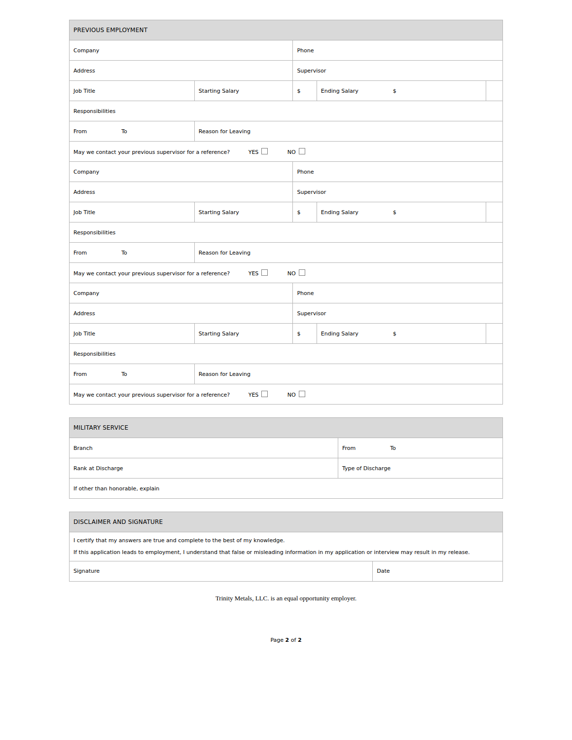| PREVIOUS EMPLOYMENT |
| --- |
| Company | Phone |
| Address | Supervisor |
| Job Title | Starting Salary | $ | Ending Salary $ | |
| Responsibilities |
| From To | Reason for Leaving |
| May we contact your previous supervisor for a reference? YES NO |
| Company | Phone |
| Address | Supervisor |
| Job Title | Starting Salary | $ | Ending Salary $ | |
| Responsibilities |
| From To | Reason for Leaving |
| May we contact your previous supervisor for a reference? YES NO |
| Company | Phone |
| Address | Supervisor |
| Job Title | Starting Salary | $ | Ending Salary $ | |
| Responsibilities |
| From To | Reason for Leaving |
| May we contact your previous supervisor for a reference? YES NO |
| MILITARY SERVICE |
| --- |
| Branch | From To |
| Rank at Discharge | Type of Discharge |
| If other than honorable, explain |
| DISCLAIMER AND SIGNATURE |
| --- |
| I certify that my answers are true and complete to the best of my knowledge. If this application leads to employment, I understand that false or misleading information in my application or interview may result in my release. |
| Signature | Date |
Trinity Metals, LLC. is an equal opportunity employer.
Page 2 of 2